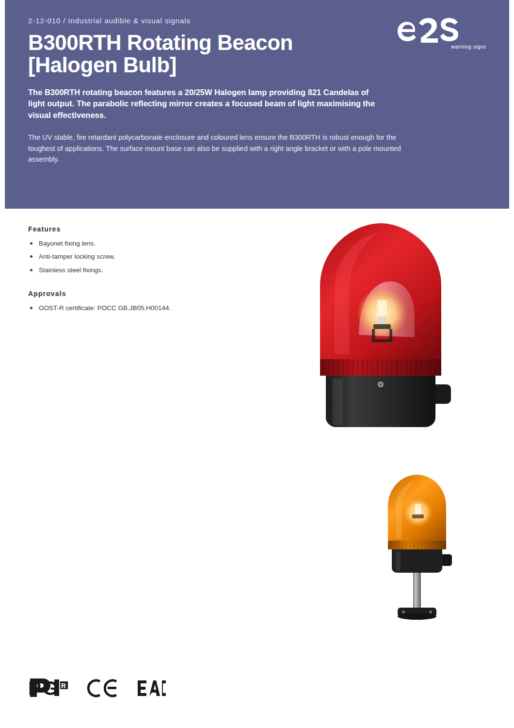2-12-010 / Industrial audible & visual signals
B300RTH Rotating Beacon
[Halogen Bulb]
The B300RTH rotating beacon features a 20/25W Halogen lamp providing 821 Candelas of light output. The parabolic reflecting mirror creates a focused beam of light maximising the visual effectiveness.
The UV stable, fire retardant polycarbonate enclosure and coloured lens ensure the B300RTH is robust enough for the toughest of applications. The surface mount base can also be supplied with a right angle bracket or with a pole mounted assembly.
warning signals
Features
Bayonet fixing lens.
Anti-tamper locking screw.
Stainless steel fixings.
Approvals
GOST-R certificate: POCC GB.JB05.H00144.
P G R